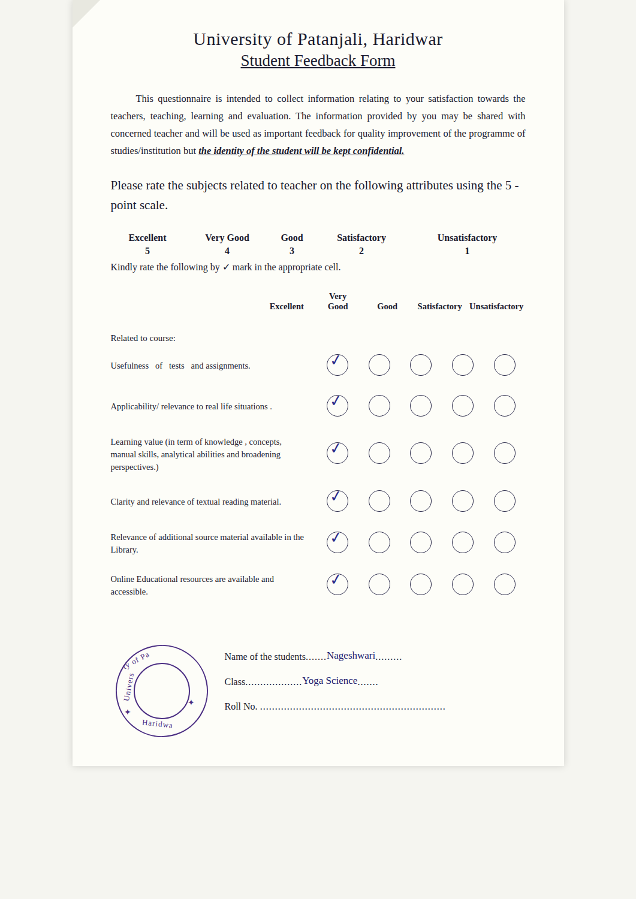University of Patanjali, Haridwar
Student Feedback Form
This questionnaire is intended to collect information relating to your satisfaction towards the teachers, teaching, learning and evaluation. The information provided by you may be shared with concerned teacher and will be used as important feedback for quality improvement of the programme of studies/institution but the identity of the student will be kept confidential.
Please rate the subjects related to teacher on the following attributes using the 5 -point scale.
| Excellent | Very Good | Good | Satisfactory | Unsatisfactory |
| 5 | 4 | 3 | 2 | 1 |
Kindly rate the following by ✓ mark in the appropriate cell.
| | Excellent | Very Good | Good | Satisfactory | Unsatisfactory |
| --- | --- | --- | --- | --- | --- |
Related to course:
| Usefulness of tests and assignments. | | | | | |
| Applicability/ relevance to real life situations . | | | | | |
| Learning value (in term of knowledge , concepts, manual skills, analytical abilities and broadening perspectives.) | | | | | |
| Clarity and relevance of textual reading material. | | | | | |
| Relevance of additional source material available in the Library. | | | | | |
| Online Educational resources are available and accessible. | | | | | |
ty of Pa
Univers
Haridwa
✦
✦
Name of the students....... Nageshwari.........
Class................... Yoga Science.......
Roll No. ..............................................................